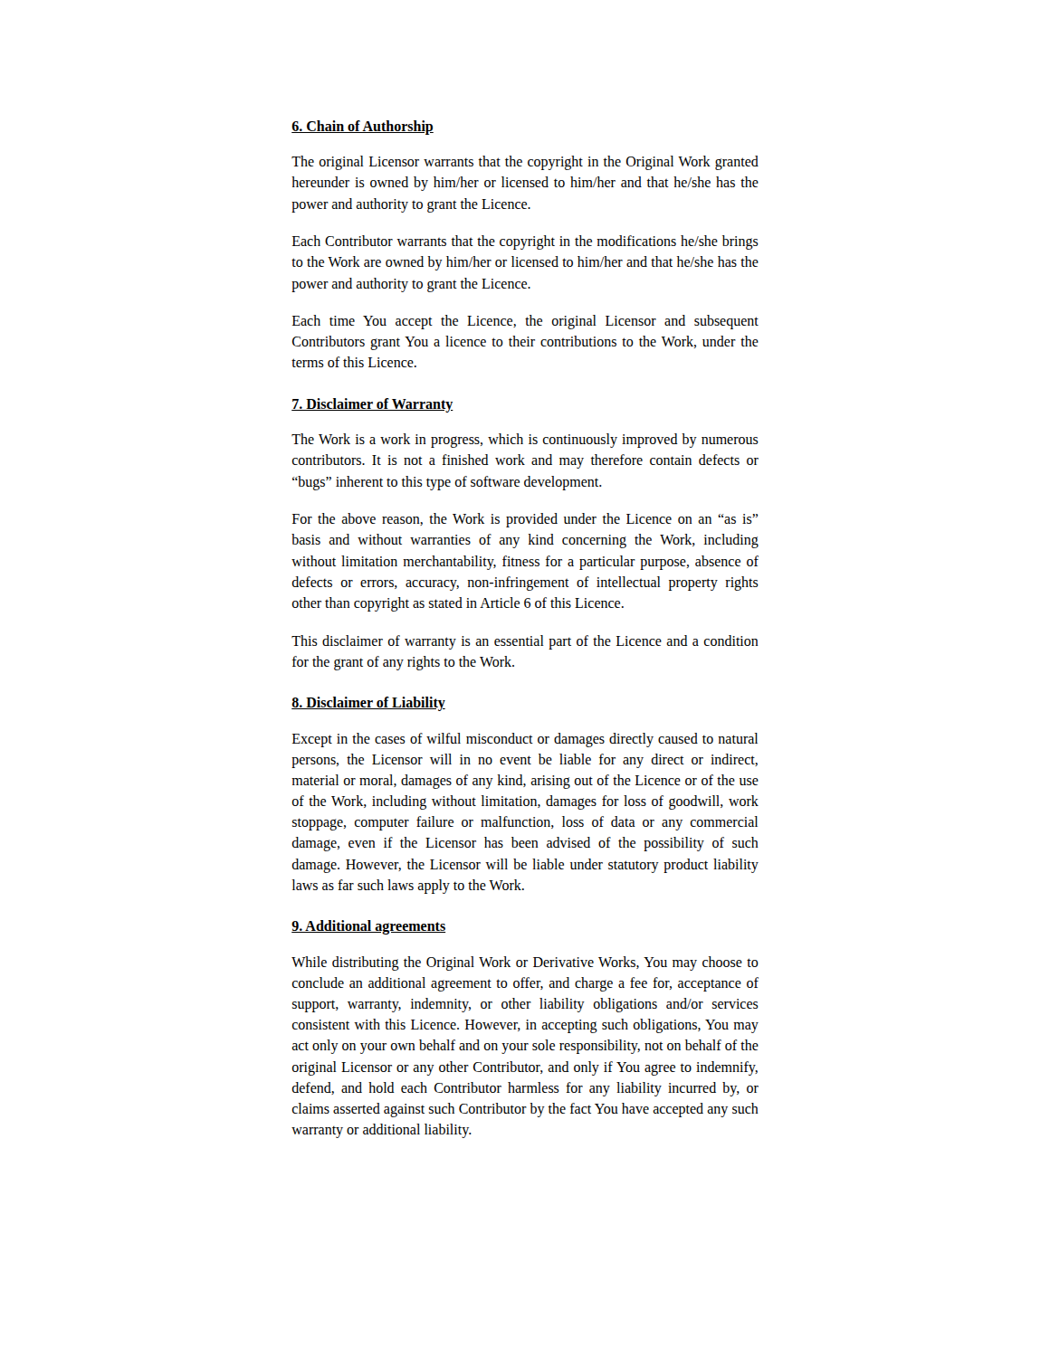6. Chain of Authorship
The original Licensor warrants that the copyright in the Original Work granted hereunder is owned by him/her or licensed to him/her and that he/she has the power and authority to grant the Licence.
Each Contributor warrants that the copyright in the modifications he/she brings to the Work are owned by him/her or licensed to him/her and that he/she has the power and authority to grant the Licence.
Each time You accept the Licence, the original Licensor and subsequent Contributors grant You a licence to their contributions to the Work, under the terms of this Licence.
7. Disclaimer of Warranty
The Work is a work in progress, which is continuously improved by numerous contributors. It is not a finished work and may therefore contain defects or “bugs” inherent to this type of software development.
For the above reason, the Work is provided under the Licence on an “as is” basis and without warranties of any kind concerning the Work, including without limitation merchantability, fitness for a particular purpose, absence of defects or errors, accuracy, non-infringement of intellectual property rights other than copyright as stated in Article 6 of this Licence.
This disclaimer of warranty is an essential part of the Licence and a condition for the grant of any rights to the Work.
8. Disclaimer of Liability
Except in the cases of wilful misconduct or damages directly caused to natural persons, the Licensor will in no event be liable for any direct or indirect, material or moral, damages of any kind, arising out of the Licence or of the use of the Work, including without limitation, damages for loss of goodwill, work stoppage, computer failure or malfunction, loss of data or any commercial damage, even if the Licensor has been advised of the possibility of such damage. However, the Licensor will be liable under statutory product liability laws as far such laws apply to the Work.
9. Additional agreements
While distributing the Original Work or Derivative Works, You may choose to conclude an additional agreement to offer, and charge a fee for, acceptance of support, warranty, indemnity, or other liability obligations and/or services consistent with this Licence. However, in accepting such obligations, You may act only on your own behalf and on your sole responsibility, not on behalf of the original Licensor or any other Contributor, and only if You agree to indemnify, defend, and hold each Contributor harmless for any liability incurred by, or claims asserted against such Contributor by the fact You have accepted any such warranty or additional liability.